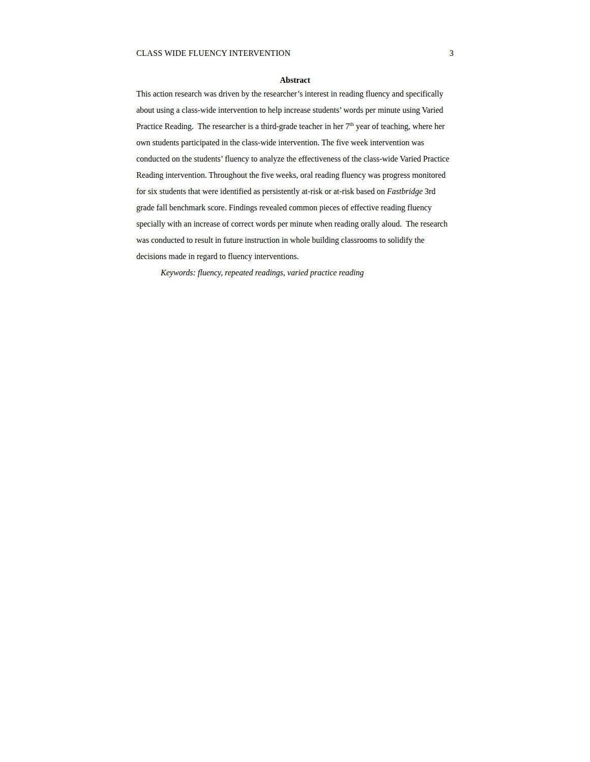Class Wide Fluency Intervention 3
Abstract
This action research was driven by the researcher’s interest in reading fluency and specifically about using a class-wide intervention to help increase students’ words per minute using Varied Practice Reading. The researcher is a third-grade teacher in her 7th year of teaching, where her own students participated in the class-wide intervention. The five week intervention was conducted on the students’ fluency to analyze the effectiveness of the class-wide Varied Practice Reading intervention. Throughout the five weeks, oral reading fluency was progress monitored for six students that were identified as persistently at-risk or at-risk based on Fastbridge 3rd grade fall benchmark score. Findings revealed common pieces of effective reading fluency specially with an increase of correct words per minute when reading orally aloud. The research was conducted to result in future instruction in whole building classrooms to solidify the decisions made in regard to fluency interventions.
Keywords: fluency, repeated readings, varied practice reading